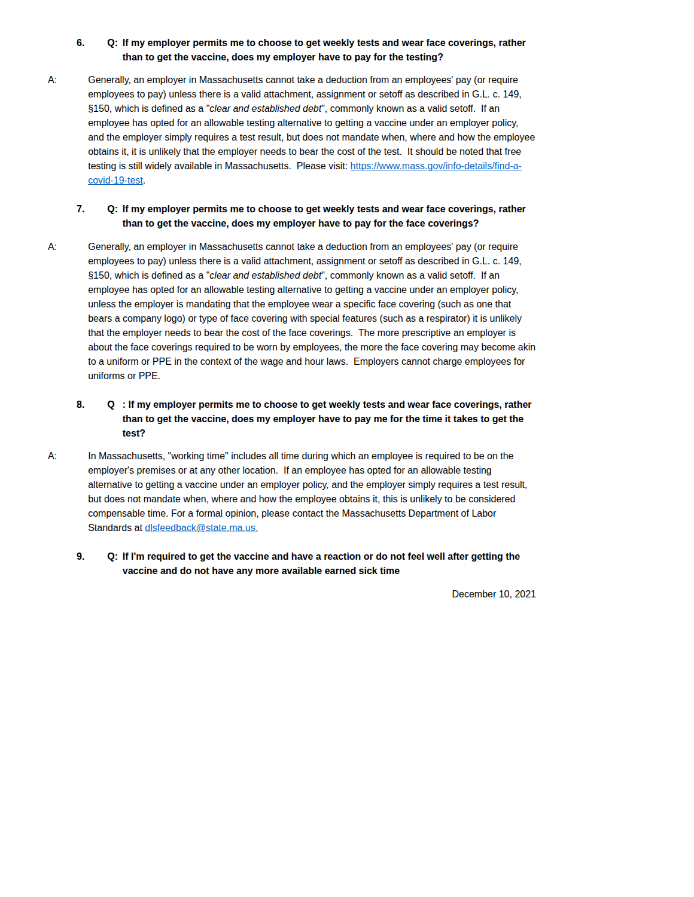6. Q: If my employer permits me to choose to get weekly tests and wear face coverings, rather than to get the vaccine, does my employer have to pay for the testing?
A: Generally, an employer in Massachusetts cannot take a deduction from an employees' pay (or require employees to pay) unless there is a valid attachment, assignment or setoff as described in G.L. c. 149, §150, which is defined as a "clear and established debt", commonly known as a valid setoff. If an employee has opted for an allowable testing alternative to getting a vaccine under an employer policy, and the employer simply requires a test result, but does not mandate when, where and how the employee obtains it, it is unlikely that the employer needs to bear the cost of the test. It should be noted that free testing is still widely available in Massachusetts. Please visit: https://www.mass.gov/info-details/find-a-covid-19-test.
7. Q: If my employer permits me to choose to get weekly tests and wear face coverings, rather than to get the vaccine, does my employer have to pay for the face coverings?
A: Generally, an employer in Massachusetts cannot take a deduction from an employees' pay (or require employees to pay) unless there is a valid attachment, assignment or setoff as described in G.L. c. 149, §150, which is defined as a "clear and established debt", commonly known as a valid setoff. If an employee has opted for an allowable testing alternative to getting a vaccine under an employer policy, unless the employer is mandating that the employee wear a specific face covering (such as one that bears a company logo) or type of face covering with special features (such as a respirator) it is unlikely that the employer needs to bear the cost of the face coverings. The more prescriptive an employer is about the face coverings required to be worn by employees, the more the face covering may become akin to a uniform or PPE in the context of the wage and hour laws. Employers cannot charge employees for uniforms or PPE.
8. Q : If my employer permits me to choose to get weekly tests and wear face coverings, rather than to get the vaccine, does my employer have to pay me for the time it takes to get the test?
A: In Massachusetts, "working time" includes all time during which an employee is required to be on the employer's premises or at any other location. If an employee has opted for an allowable testing alternative to getting a vaccine under an employer policy, and the employer simply requires a test result, but does not mandate when, where and how the employee obtains it, this is unlikely to be considered compensable time. For a formal opinion, please contact the Massachusetts Department of Labor Standards at dlsfeedback@state.ma.us.
9. Q: If I'm required to get the vaccine and have a reaction or do not feel well after getting the vaccine and do not have any more available earned sick time
December 10, 2021